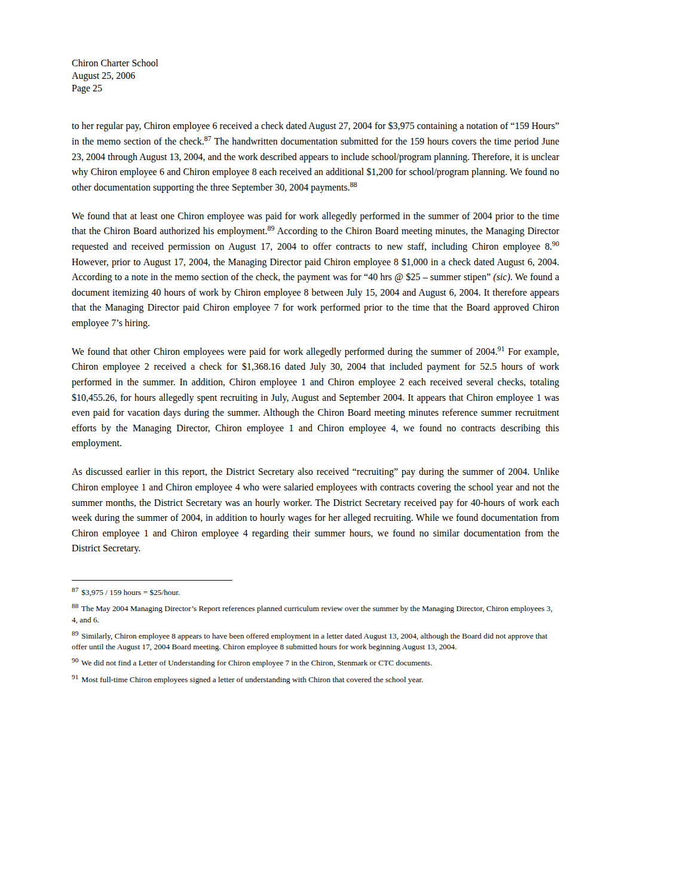Chiron Charter School
August 25, 2006
Page 25
to her regular pay, Chiron employee 6 received a check dated August 27, 2004 for $3,975 containing a notation of “159 Hours” in the memo section of the check.87 The handwritten documentation submitted for the 159 hours covers the time period June 23, 2004 through August 13, 2004, and the work described appears to include school/program planning. Therefore, it is unclear why Chiron employee 6 and Chiron employee 8 each received an additional $1,200 for school/program planning. We found no other documentation supporting the three September 30, 2004 payments.88
We found that at least one Chiron employee was paid for work allegedly performed in the summer of 2004 prior to the time that the Chiron Board authorized his employment.89 According to the Chiron Board meeting minutes, the Managing Director requested and received permission on August 17, 2004 to offer contracts to new staff, including Chiron employee 8.90 However, prior to August 17, 2004, the Managing Director paid Chiron employee 8 $1,000 in a check dated August 6, 2004. According to a note in the memo section of the check, the payment was for “40 hrs @ $25 – summer stipen” (sic). We found a document itemizing 40 hours of work by Chiron employee 8 between July 15, 2004 and August 6, 2004. It therefore appears that the Managing Director paid Chiron employee 7 for work performed prior to the time that the Board approved Chiron employee 7’s hiring.
We found that other Chiron employees were paid for work allegedly performed during the summer of 2004.91 For example, Chiron employee 2 received a check for $1,368.16 dated July 30, 2004 that included payment for 52.5 hours of work performed in the summer. In addition, Chiron employee 1 and Chiron employee 2 each received several checks, totaling $10,455.26, for hours allegedly spent recruiting in July, August and September 2004. It appears that Chiron employee 1 was even paid for vacation days during the summer. Although the Chiron Board meeting minutes reference summer recruitment efforts by the Managing Director, Chiron employee 1 and Chiron employee 4, we found no contracts describing this employment.
As discussed earlier in this report, the District Secretary also received “recruiting” pay during the summer of 2004. Unlike Chiron employee 1 and Chiron employee 4 who were salaried employees with contracts covering the school year and not the summer months, the District Secretary was an hourly worker. The District Secretary received pay for 40-hours of work each week during the summer of 2004, in addition to hourly wages for her alleged recruiting. While we found documentation from Chiron employee 1 and Chiron employee 4 regarding their summer hours, we found no similar documentation from the District Secretary.
87 $3,975 / 159 hours = $25/hour.
88 The May 2004 Managing Director’s Report references planned curriculum review over the summer by the Managing Director, Chiron employees 3, 4, and 6.
89 Similarly, Chiron employee 8 appears to have been offered employment in a letter dated August 13, 2004, although the Board did not approve that offer until the August 17, 2004 Board meeting. Chiron employee 8 submitted hours for work beginning August 13, 2004.
90 We did not find a Letter of Understanding for Chiron employee 7 in the Chiron, Stenmark or CTC documents.
91 Most full-time Chiron employees signed a letter of understanding with Chiron that covered the school year.